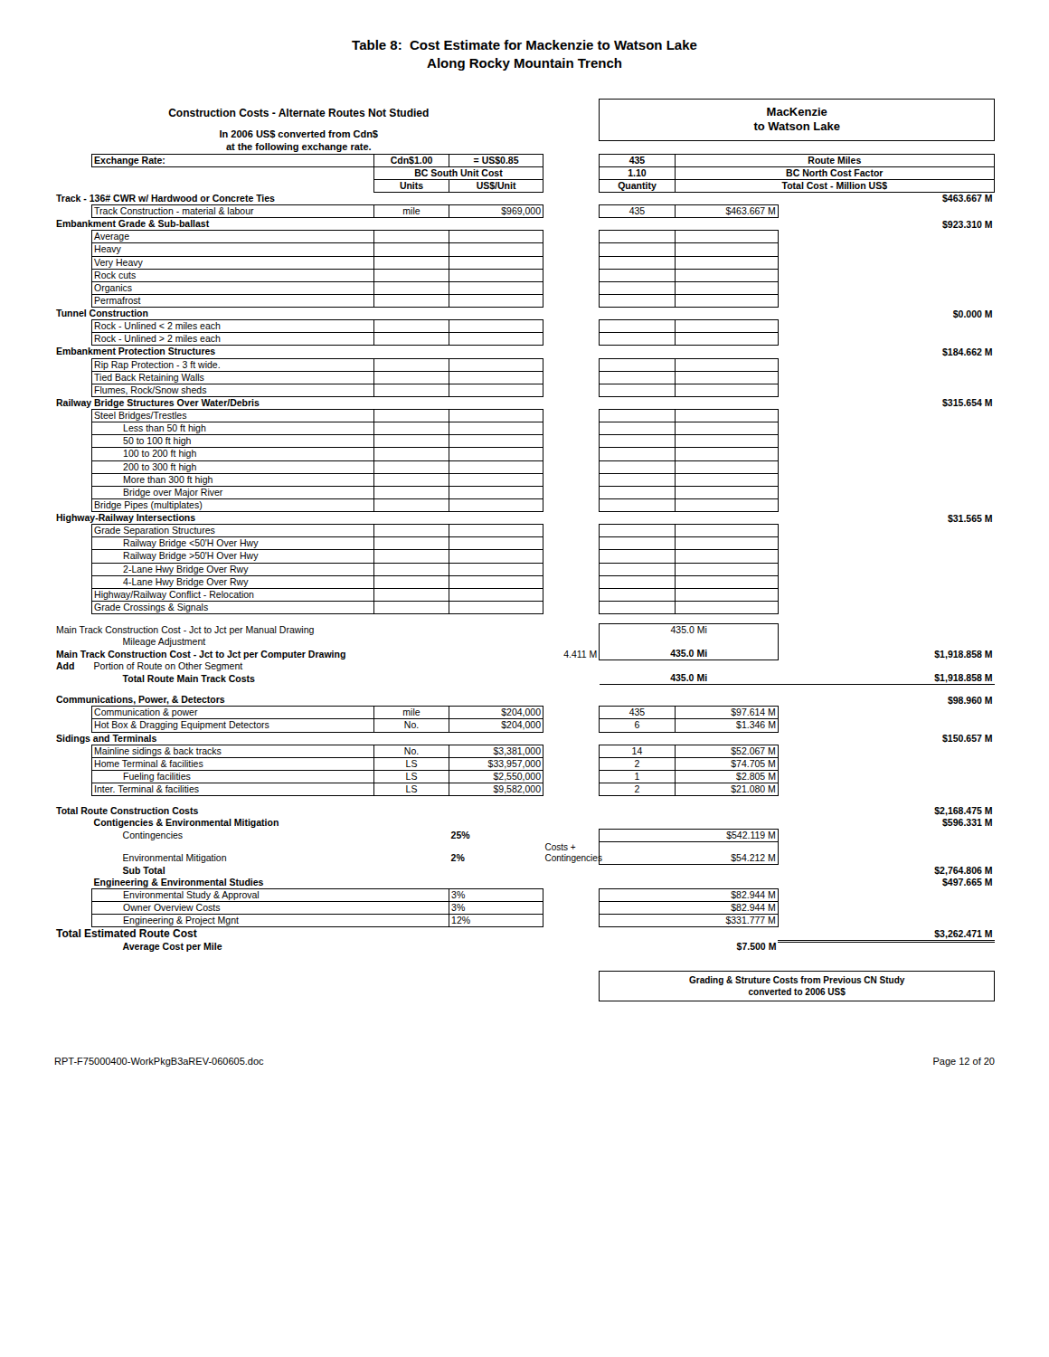Table 8: Cost Estimate for Mackenzie to Watson Lake
Along Rocky Mountain Trench
| Construction Costs - Alternate Routes Not Studied | | MacKenzie to Watson Lake |
| In 2006 US$ converted from Cdn$ | |
| at the following exchange rate. | | |
| | Exchange Rate: | Cdn$1.00 | = US$0.85 | | 435 | Route Miles |
| | | BC South Unit Cost | | 1.10 | BC North Cost Factor |
| | | Units | US$/Unit | | Quantity | Total Cost - Million US$ |
| Track - 136# CWR w/ Hardwood or Concrete Ties | | | $463.667 M |
| | Track Construction - material & labour | mile | $969,000 | | 435 | $463.667 M | |
| Embankment Grade & Sub-ballast | | | $923.310 M |
| | Average | | | | | | |
| | Heavy | | | | | | |
| | Very Heavy | | | | | | |
| | Rock cuts | | | | | | |
| | Organics | | | | | | |
| | Permafrost | | | | | | |
| Tunnel Construction | | | $0.000 M |
| | Rock - Unlined < 2 miles each | | | | | | |
| | Rock - Unlined > 2 miles each | | | | | | |
| Embankment Protection Structures | | | $184.662 M |
| | Rip Rap Protection - 3 ft wide. | | | | | | |
| | Tied Back Retaining Walls | | | | | | |
| | Flumes, Rock/Snow sheds | | | | | | |
| Railway Bridge Structures Over Water/Debris | | | $315.654 M |
| | Steel Bridges/Trestles | | | | | | |
| | Less than 50 ft high | | | | | | |
| | 50 to 100 ft high | | | | | | |
| | 100 to 200 ft high | | | | | | |
| | 200 to 300 ft high | | | | | | |
| | More than 300 ft high | | | | | | |
| | Bridge over Major River | | | | | | |
| | Bridge Pipes (multiplates) | | | | | | |
| Highway-Railway Intersections | | | $31.565 M |
| | Grade Separation Structures | | | | | | |
| | Railway Bridge <50'H Over Hwy | | | | | | |
| | Railway Bridge >50'H Over Hwy | | | | | | |
| | 2-Lane Hwy Bridge Over Rwy | | | | | | |
| | 4-Lane Hwy Bridge Over Rwy | | | | | | |
| | Highway/Railway Conflict - Relocation | | | | | | |
| | Grade Crossings & Signals | | | | | | |
| Main Track Construction Cost - Jct to Jct per Manual Drawing | | 435.0 Mi | |
| | Mileage Adjustment | | | |
| Main Track Construction Cost - Jct to Jct per Computer Drawing | 4.411 M | 435.0 Mi | $1,918.858 M |
| Add | Portion of Route on Other Segment | | | |
| | Total Route Main Track Costs | | 435.0 Mi | $1,918.858 M |
| Communications, Power, & Detectors | | | $98.960 M |
| | Communication & power | mile | $204,000 | | 435 | $97.614 M | |
| | Hot Box & Dragging Equipment Detectors | No. | $204,000 | | 6 | $1.346 M | |
| Sidings and Terminals | | | $150.657 M |
| | Mainline sidings & back tracks | No. | $3,381,000 | | 14 | $52.067 M | |
| | Home Terminal & facilities | LS | $33,957,000 | | 2 | $74.705 M | |
| | Fueling facilities | LS | $2,550,000 | | 1 | $2.805 M | |
| | Inter. Terminal & facilities | LS | $9,582,000 | | 2 | $21.080 M | |
| Total Route Construction Costs | | | $2,168.475 M |
| | Contigencies & Environmental Mitigation | | | $596.331 M |
| | Contingencies | 25% | | $542.119 M | |
| | Environmental Mitigation | 2% | Costs + Contingencies | $54.212 M | |
| | Sub Total | | | $2,764.806 M |
| | Engineering & Environmental Studies | | | $497.665 M |
| | Environmental Study & Approval | 3% | | $82.944 M | |
| | Owner Overview Costs | 3% | | $82.944 M | |
| | Engineering & Project Mgnt | 12% | | $331.777 M | |
| Total Estimated Route Cost | | | $3,262.471 M |
| | Average Cost per Mile | | $7.500 M | |
| | | Grading & Struture Costs from Previous CN Study converted to 2006 US$ |
RPT-F75000400-WorkPkgB3aREV-060605.doc Page 12 of 20